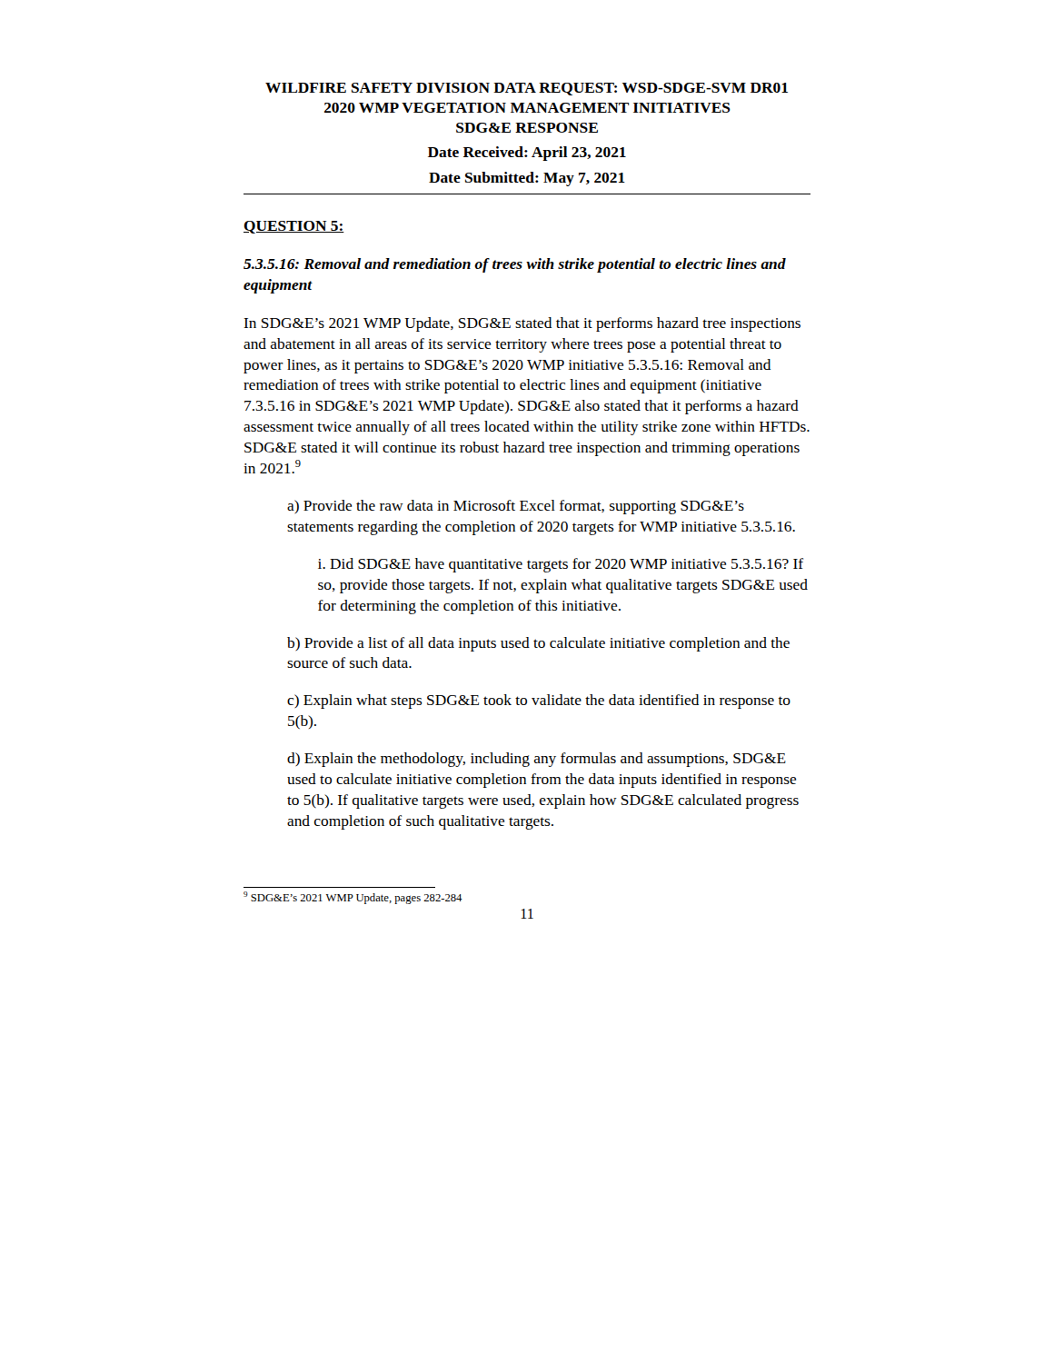WILDFIRE SAFETY DIVISION DATA REQUEST: WSD-SDGE-SVM DR01 2020 WMP VEGETATION MANAGEMENT INITIATIVES SDG&E RESPONSE Date Received: April 23, 2021 Date Submitted: May 7, 2021
QUESTION 5:
5.3.5.16: Removal and remediation of trees with strike potential to electric lines and equipment
In SDG&E’s 2021 WMP Update, SDG&E stated that it performs hazard tree inspections and abatement in all areas of its service territory where trees pose a potential threat to power lines, as it pertains to SDG&E’s 2020 WMP initiative 5.3.5.16: Removal and remediation of trees with strike potential to electric lines and equipment (initiative 7.3.5.16 in SDG&E’s 2021 WMP Update). SDG&E also stated that it performs a hazard assessment twice annually of all trees located within the utility strike zone within HFTDs. SDG&E stated it will continue its robust hazard tree inspection and trimming operations in 2021.9
a) Provide the raw data in Microsoft Excel format, supporting SDG&E’s statements regarding the completion of 2020 targets for WMP initiative 5.3.5.16.
i. Did SDG&E have quantitative targets for 2020 WMP initiative 5.3.5.16? If so, provide those targets. If not, explain what qualitative targets SDG&E used for determining the completion of this initiative.
b) Provide a list of all data inputs used to calculate initiative completion and the source of such data.
c) Explain what steps SDG&E took to validate the data identified in response to 5(b).
d) Explain the methodology, including any formulas and assumptions, SDG&E used to calculate initiative completion from the data inputs identified in response to 5(b). If qualitative targets were used, explain how SDG&E calculated progress and completion of such qualitative targets.
9 SDG&E’s 2021 WMP Update, pages 282-284
11